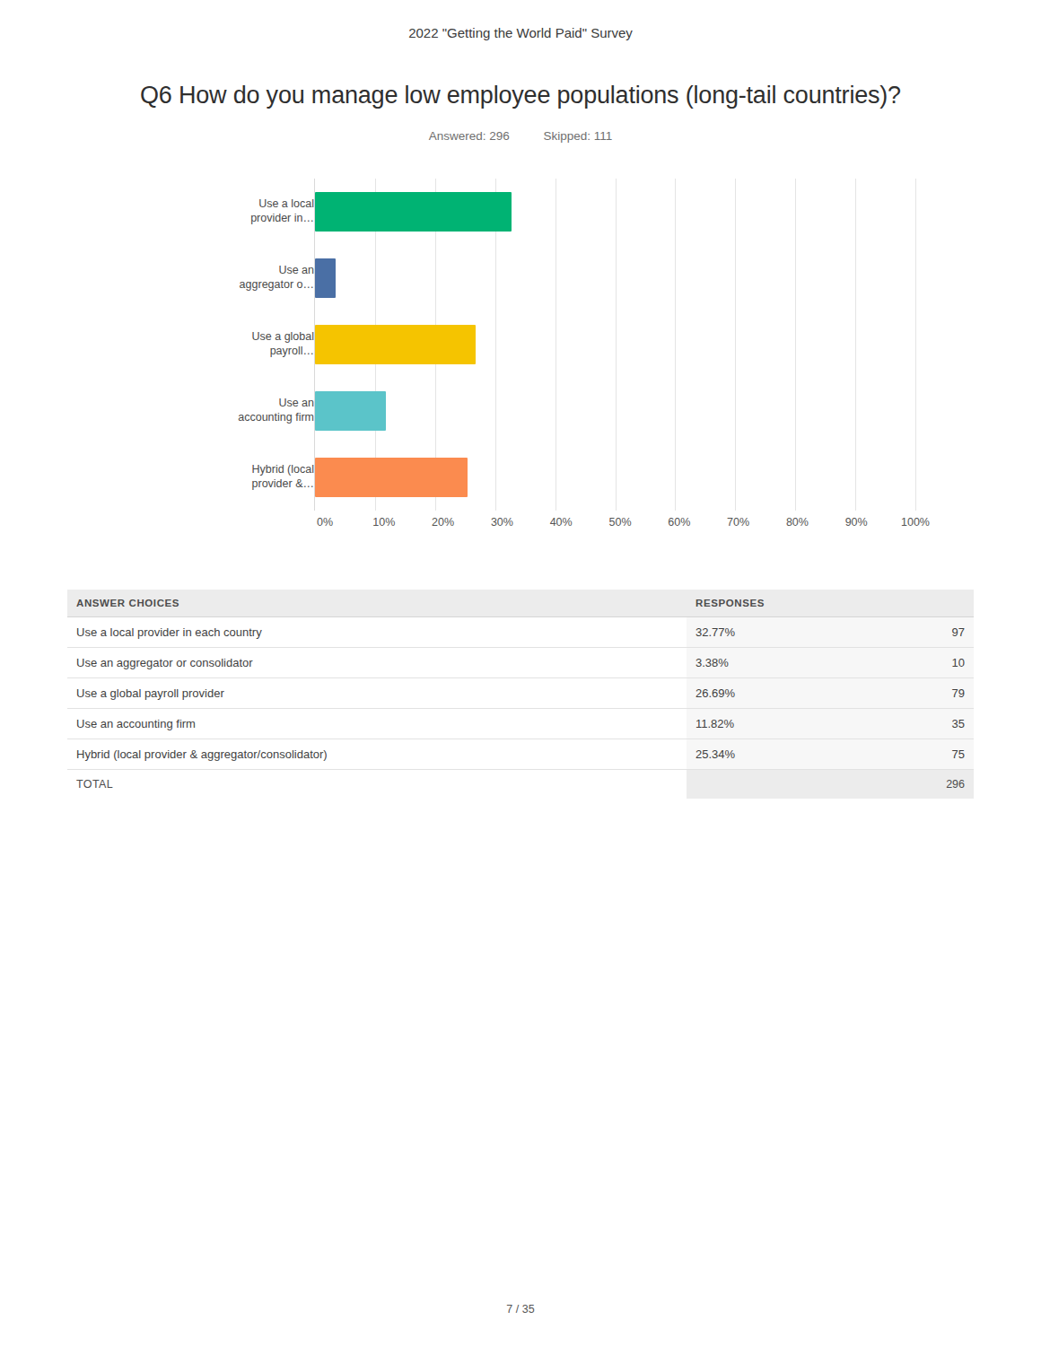2022 "Getting the World Paid" Survey
Q6 How do you manage low employee populations (long-tail countries)?
Answered: 296 Skipped: 111
| Use a local provider in… | |
| Use an aggregator o… | |
| Use a global payroll… | |
| Use an accounting firm | |
| Hybrid (local provider &… | |
0% 10% 20% 30% 40% 50% 60% 70% 80% 90% 100%
| ANSWER CHOICES | RESPONSES |
| --- | --- |
| Use a local provider in each country | 32.77% | 97 |
| Use an aggregator or consolidator | 3.38% | 10 |
| Use a global payroll provider | 26.69% | 79 |
| Use an accounting firm | 11.82% | 35 |
| Hybrid (local provider & aggregator/consolidator) | 25.34% | 75 |
| TOTAL | | 296 |
7 / 35